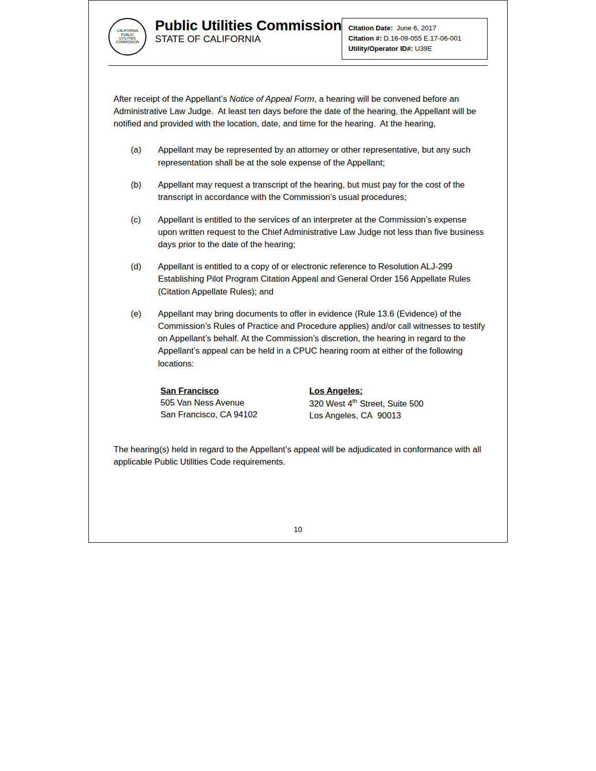CALIFORNIA
PUBLIC
UTILITIES
COMMISSION
Public Utilities Commission
STATE OF CALIFORNIA
Citation Date: June 6, 2017
Citation #: D.16-09-055 E.17-06-001
Utility/Operator ID#: U39E
After receipt of the Appellant’s Notice of Appeal Form, a hearing will be convened before an Administrative Law Judge. At least ten days before the date of the hearing, the Appellant will be notified and provided with the location, date, and time for the hearing. At the hearing,
(a) Appellant may be represented by an attorney or other representative, but any such representation shall be at the sole expense of the Appellant;
(b) Appellant may request a transcript of the hearing, but must pay for the cost of the transcript in accordance with the Commission’s usual procedures;
(c) Appellant is entitled to the services of an interpreter at the Commission’s expense upon written request to the Chief Administrative Law Judge not less than five business days prior to the date of the hearing;
(d) Appellant is entitled to a copy of or electronic reference to Resolution ALJ-299 Establishing Pilot Program Citation Appeal and General Order 156 Appellate Rules (Citation Appellate Rules); and
(e) Appellant may bring documents to offer in evidence (Rule 13.6 (Evidence) of the Commission’s Rules of Practice and Procedure applies) and/or call witnesses to testify on Appellant’s behalf. At the Commission’s discretion, the hearing in regard to the Appellant’s appeal can be held in a CPUC hearing room at either of the following locations:
San Francisco
505 Van Ness Avenue
San Francisco, CA 94102
Los Angeles:
320 West 4th Street, Suite 500
Los Angeles, CA 90013
The hearing(s) held in regard to the Appellant’s appeal will be adjudicated in conformance with all applicable Public Utilities Code requirements.
10